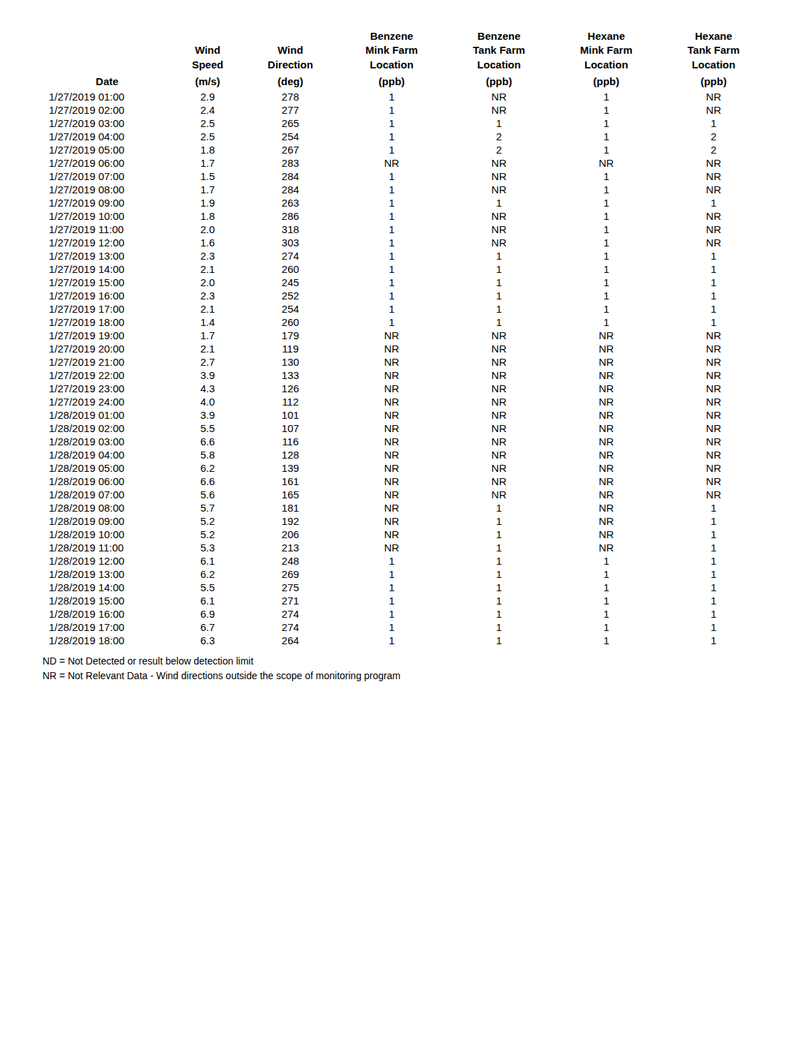| Date | Wind Speed | Wind Direction | Benzene Mink Farm Location | Benzene Tank Farm Location | Hexane Mink Farm Location | Hexane Tank Farm Location |
| --- | --- | --- | --- | --- | --- | --- |
| (m/s) | (deg) | (ppb) | (ppb) | (ppb) | (ppb) |
| 1/27/2019 01:00 | 2.9 | 278 | 1 | NR | 1 | NR |
| 1/27/2019 02:00 | 2.4 | 277 | 1 | NR | 1 | NR |
| 1/27/2019 03:00 | 2.5 | 265 | 1 | 1 | 1 | 1 |
| 1/27/2019 04:00 | 2.5 | 254 | 1 | 2 | 1 | 2 |
| 1/27/2019 05:00 | 1.8 | 267 | 1 | 2 | 1 | 2 |
| 1/27/2019 06:00 | 1.7 | 283 | NR | NR | NR | NR |
| 1/27/2019 07:00 | 1.5 | 284 | 1 | NR | 1 | NR |
| 1/27/2019 08:00 | 1.7 | 284 | 1 | NR | 1 | NR |
| 1/27/2019 09:00 | 1.9 | 263 | 1 | 1 | 1 | 1 |
| 1/27/2019 10:00 | 1.8 | 286 | 1 | NR | 1 | NR |
| 1/27/2019 11:00 | 2.0 | 318 | 1 | NR | 1 | NR |
| 1/27/2019 12:00 | 1.6 | 303 | 1 | NR | 1 | NR |
| 1/27/2019 13:00 | 2.3 | 274 | 1 | 1 | 1 | 1 |
| 1/27/2019 14:00 | 2.1 | 260 | 1 | 1 | 1 | 1 |
| 1/27/2019 15:00 | 2.0 | 245 | 1 | 1 | 1 | 1 |
| 1/27/2019 16:00 | 2.3 | 252 | 1 | 1 | 1 | 1 |
| 1/27/2019 17:00 | 2.1 | 254 | 1 | 1 | 1 | 1 |
| 1/27/2019 18:00 | 1.4 | 260 | 1 | 1 | 1 | 1 |
| 1/27/2019 19:00 | 1.7 | 179 | NR | NR | NR | NR |
| 1/27/2019 20:00 | 2.1 | 119 | NR | NR | NR | NR |
| 1/27/2019 21:00 | 2.7 | 130 | NR | NR | NR | NR |
| 1/27/2019 22:00 | 3.9 | 133 | NR | NR | NR | NR |
| 1/27/2019 23:00 | 4.3 | 126 | NR | NR | NR | NR |
| 1/27/2019 24:00 | 4.0 | 112 | NR | NR | NR | NR |
| 1/28/2019 01:00 | 3.9 | 101 | NR | NR | NR | NR |
| 1/28/2019 02:00 | 5.5 | 107 | NR | NR | NR | NR |
| 1/28/2019 03:00 | 6.6 | 116 | NR | NR | NR | NR |
| 1/28/2019 04:00 | 5.8 | 128 | NR | NR | NR | NR |
| 1/28/2019 05:00 | 6.2 | 139 | NR | NR | NR | NR |
| 1/28/2019 06:00 | 6.6 | 161 | NR | NR | NR | NR |
| 1/28/2019 07:00 | 5.6 | 165 | NR | NR | NR | NR |
| 1/28/2019 08:00 | 5.7 | 181 | NR | 1 | NR | 1 |
| 1/28/2019 09:00 | 5.2 | 192 | NR | 1 | NR | 1 |
| 1/28/2019 10:00 | 5.2 | 206 | NR | 1 | NR | 1 |
| 1/28/2019 11:00 | 5.3 | 213 | NR | 1 | NR | 1 |
| 1/28/2019 12:00 | 6.1 | 248 | 1 | 1 | 1 | 1 |
| 1/28/2019 13:00 | 6.2 | 269 | 1 | 1 | 1 | 1 |
| 1/28/2019 14:00 | 5.5 | 275 | 1 | 1 | 1 | 1 |
| 1/28/2019 15:00 | 6.1 | 271 | 1 | 1 | 1 | 1 |
| 1/28/2019 16:00 | 6.9 | 274 | 1 | 1 | 1 | 1 |
| 1/28/2019 17:00 | 6.7 | 274 | 1 | 1 | 1 | 1 |
| 1/28/2019 18:00 | 6.3 | 264 | 1 | 1 | 1 | 1 |
| ND = Not Detected or result below detection limit NR = Not Relevant Data - Wind directions outside the scope of monitoring program |